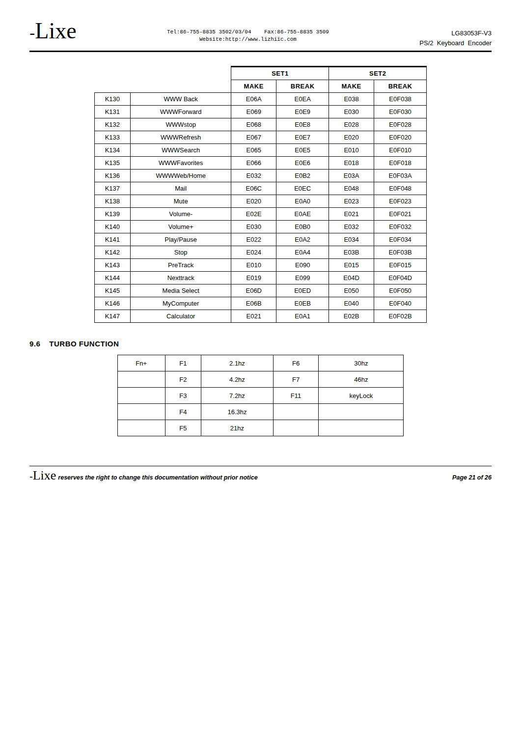-Lixe
Tel:86-755-8835 3502/03/04 Fax:86-755-8835 3509
Website:http://www.lizhiic.com
LG83053F-V3
PS/2 Keyboard Encoder
| | | SET1 | SET2 |
| --- | --- | --- | --- |
| | | MAKE | BREAK | MAKE | BREAK |
| K130 | WWW Back | E06A | E0EA | E038 | E0F038 |
| K131 | WWWForward | E069 | E0E9 | E030 | E0F030 |
| K132 | WWWstop | E068 | E0E8 | E028 | E0F028 |
| K133 | WWWRefresh | E067 | E0E7 | E020 | E0F020 |
| K134 | WWWSearch | E065 | E0E5 | E010 | E0F010 |
| K135 | WWWFavorites | E066 | E0E6 | E018 | E0F018 |
| K136 | WWWWeb/Home | E032 | E0B2 | E03A | E0F03A |
| K137 | Mail | E06C | E0EC | E048 | E0F048 |
| K138 | Mute | E020 | E0A0 | E023 | E0F023 |
| K139 | Volume- | E02E | E0AE | E021 | E0F021 |
| K140 | Volume+ | E030 | E0B0 | E032 | E0F032 |
| K141 | Play/Pause | E022 | E0A2 | E034 | E0F034 |
| K142 | Stop | E024 | E0A4 | E03B | E0F03B |
| K143 | PreTrack | E010 | E090 | E015 | E0F015 |
| K144 | Nexttrack | E019 | E099 | E04D | E0F04D |
| K145 | Media Select | E06D | E0ED | E050 | E0F050 |
| K146 | MyComputer | E06B | E0EB | E040 | E0F040 |
| K147 | Calculator | E021 | E0A1 | E02B | E0F02B |
9.6 TURBO FUNCTION
| Fn+ | F1 | 2.1hz | F6 | 30hz |
| | F2 | 4.2hz | F7 | 46hz |
| | F3 | 7.2hz | F11 | keyLock |
| | F4 | 16.3hz | | |
| | F5 | 21hz | | |
-Lixe reserves the right to change this documentation without prior notice Page 21 of 26